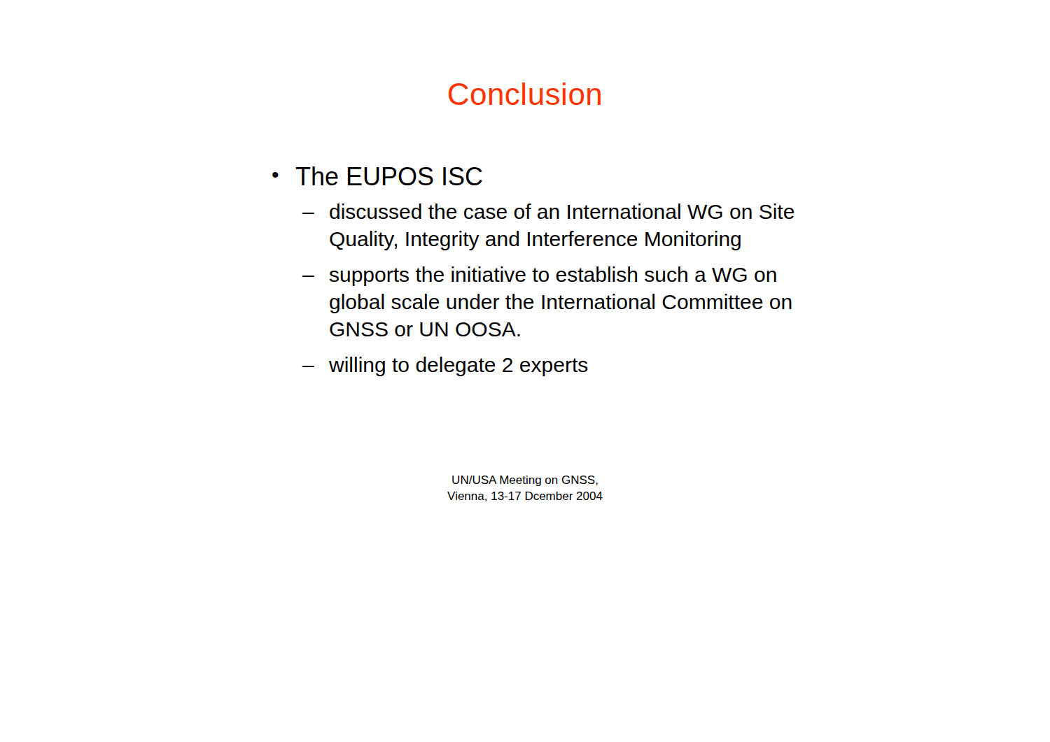Conclusion
The EUPOS ISC
discussed the case of an International WG on Site Quality, Integrity and Interference Monitoring
supports the initiative to establish such a WG on global scale under the International Committee on GNSS or UN OOSA.
willing to delegate 2 experts
UN/USA Meeting on GNSS,
Vienna, 13-17 Dcember 2004